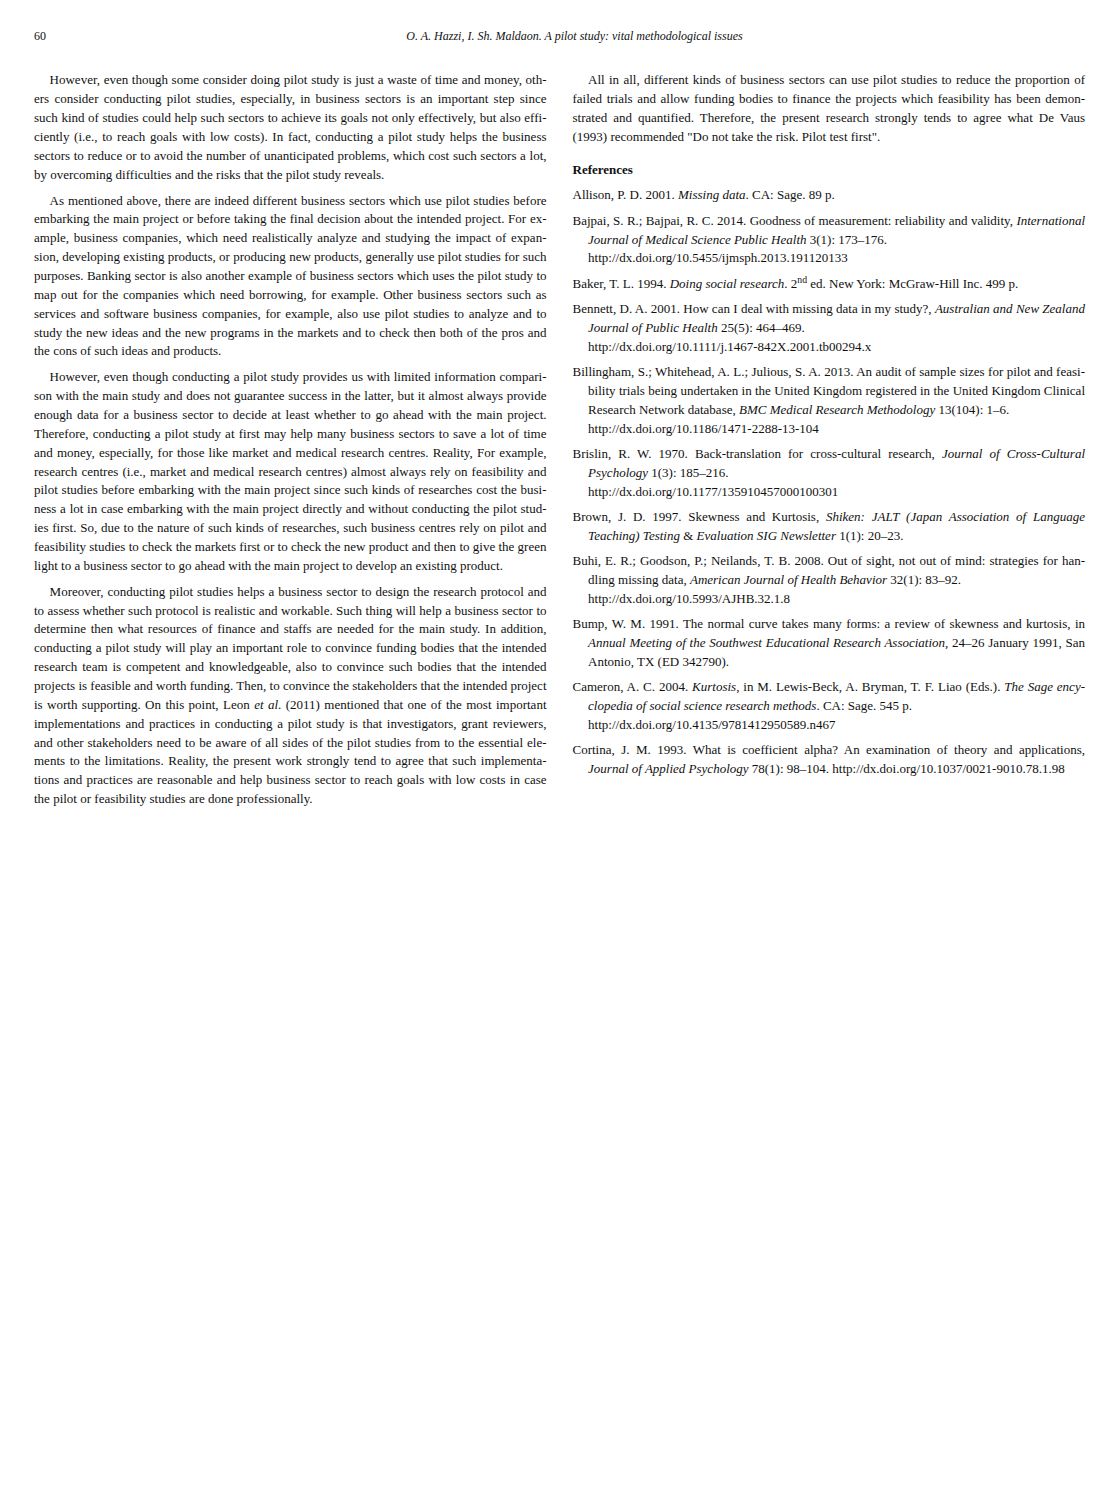60 O. A. Hazzi, I. Sh. Maldaon. A pilot study: vital methodological issues
However, even though some consider doing pilot study is just a waste of time and money, others consider conducting pilot studies, especially, in business sectors is an important step since such kind of studies could help such sectors to achieve its goals not only effectively, but also efficiently (i.e., to reach goals with low costs). In fact, conducting a pilot study helps the business sectors to reduce or to avoid the number of unanticipated problems, which cost such sectors a lot, by overcoming difficulties and the risks that the pilot study reveals.
As mentioned above, there are indeed different business sectors which use pilot studies before embarking the main project or before taking the final decision about the intended project. For example, business companies, which need realistically analyze and studying the impact of expansion, developing existing products, or producing new products, generally use pilot studies for such purposes. Banking sector is also another example of business sectors which uses the pilot study to map out for the companies which need borrowing, for example. Other business sectors such as services and software business companies, for example, also use pilot studies to analyze and to study the new ideas and the new programs in the markets and to check then both of the pros and the cons of such ideas and products.
However, even though conducting a pilot study provides us with limited information comparison with the main study and does not guarantee success in the latter, but it almost always provide enough data for a business sector to decide at least whether to go ahead with the main project. Therefore, conducting a pilot study at first may help many business sectors to save a lot of time and money, especially, for those like market and medical research centres. Reality, For example, research centres (i.e., market and medical research centres) almost always rely on feasibility and pilot studies before embarking with the main project since such kinds of researches cost the business a lot in case embarking with the main project directly and without conducting the pilot studies first. So, due to the nature of such kinds of researches, such business centres rely on pilot and feasibility studies to check the markets first or to check the new product and then to give the green light to a business sector to go ahead with the main project to develop an existing product.
Moreover, conducting pilot studies helps a business sector to design the research protocol and to assess whether such protocol is realistic and workable. Such thing will help a business sector to determine then what resources of finance and staffs are needed for the main study. In addition, conducting a pilot study will play an important role to convince funding bodies that the intended research team is competent and knowledgeable, also to convince such bodies that the intended projects is feasible and worth funding. Then, to convince the stakeholders that the intended project is worth supporting. On this point, Leon et al. (2011) mentioned that one of the most important implementations and practices in conducting a pilot study is that investigators, grant reviewers, and other stakeholders need to be aware of all sides of the pilot studies from to the essential elements to the limitations. Reality, the present work strongly tend to agree that such implementations and practices are reasonable and help business sector to reach goals with low costs in case the pilot or feasibility studies are done professionally.
All in all, different kinds of business sectors can use pilot studies to reduce the proportion of failed trials and allow funding bodies to finance the projects which feasibility has been demonstrated and quantified. Therefore, the present research strongly tends to agree what De Vaus (1993) recommended "Do not take the risk. Pilot test first".
References
Allison, P. D. 2001. Missing data. CA: Sage. 89 p.
Bajpai, S. R.; Bajpai, R. C. 2014. Goodness of measurement: reliability and validity, International Journal of Medical Science Public Health 3(1): 173–176.
http://dx.doi.org/10.5455/ijmsph.2013.191120133
Baker, T. L. 1994. Doing social research. 2nd ed. New York: McGraw-Hill Inc. 499 p.
Bennett, D. A. 2001. How can I deal with missing data in my study?, Australian and New Zealand Journal of Public Health 25(5): 464–469.
http://dx.doi.org/10.1111/j.1467-842X.2001.tb00294.x
Billingham, S.; Whitehead, A. L.; Julious, S. A. 2013. An audit of sample sizes for pilot and feasibility trials being undertaken in the United Kingdom registered in the United Kingdom Clinical Research Network database, BMC Medical Research Methodology 13(104): 1–6.
http://dx.doi.org/10.1186/1471-2288-13-104
Brislin, R. W. 1970. Back-translation for cross-cultural research, Journal of Cross-Cultural Psychology 1(3): 185–216.
http://dx.doi.org/10.1177/135910457000100301
Brown, J. D. 1997. Skewness and Kurtosis, Shiken: JALT (Japan Association of Language Teaching) Testing & Evaluation SIG Newsletter 1(1): 20–23.
Buhi, E. R.; Goodson, P.; Neilands, T. B. 2008. Out of sight, not out of mind: strategies for handling missing data, American Journal of Health Behavior 32(1): 83–92.
http://dx.doi.org/10.5993/AJHB.32.1.8
Bump, W. M. 1991. The normal curve takes many forms: a review of skewness and kurtosis, in Annual Meeting of the Southwest Educational Research Association, 24–26 January 1991, San Antonio, TX (ED 342790).
Cameron, A. C. 2004. Kurtosis, in M. Lewis-Beck, A. Bryman, T. F. Liao (Eds.). The Sage encyclopedia of social science research methods. CA: Sage. 545 p.
http://dx.doi.org/10.4135/9781412950589.n467
Cortina, J. M. 1993. What is coefficient alpha? An examination of theory and applications, Journal of Applied Psychology 78(1): 98–104. http://dx.doi.org/10.1037/0021-9010.78.1.98